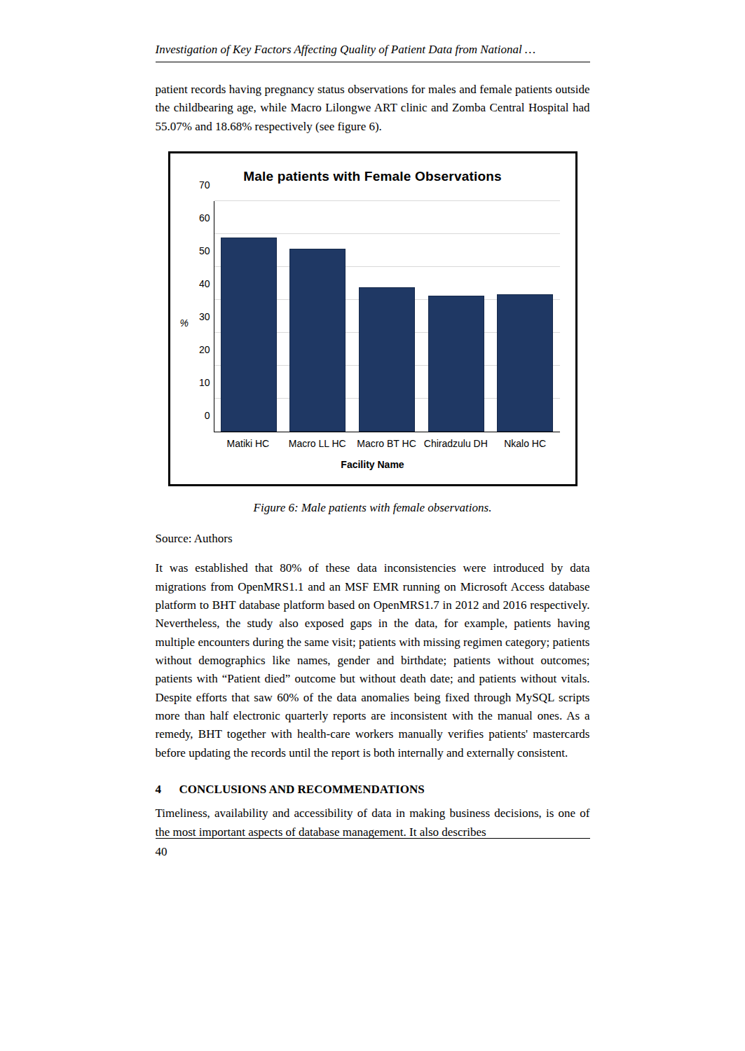Investigation of Key Factors Affecting Quality of Patient Data from National …
patient records having pregnancy status observations for males and female patients outside the childbearing age, while Macro Lilongwe ART clinic and Zomba Central Hospital had 55.07% and 18.68% respectively (see figure 6).
Male patients with Female Observations
%
0
10
20
30
40
50
60
70
Matiki HC Macro LL HC Macro BT HC Chiradzulu DH Nkalo HC
Facility Name
Figure 6: Male patients with female observations.
Source: Authors
It was established that 80% of these data inconsistencies were introduced by data migrations from OpenMRS1.1 and an MSF EMR running on Microsoft Access database platform to BHT database platform based on OpenMRS1.7 in 2012 and 2016 respectively. Nevertheless, the study also exposed gaps in the data, for example, patients having multiple encounters during the same visit; patients with missing regimen category; patients without demographics like names, gender and birthdate; patients without outcomes; patients with “Patient died” outcome but without death date; and patients without vitals. Despite efforts that saw 60% of the data anomalies being fixed through MySQL scripts more than half electronic quarterly reports are inconsistent with the manual ones. As a remedy, BHT together with health-care workers manually verifies patients' mastercards before updating the records until the report is both internally and externally consistent.
4 Conclusions and Recommendations
Timeliness, availability and accessibility of data in making business decisions, is one of the most important aspects of database management. It also describes
40